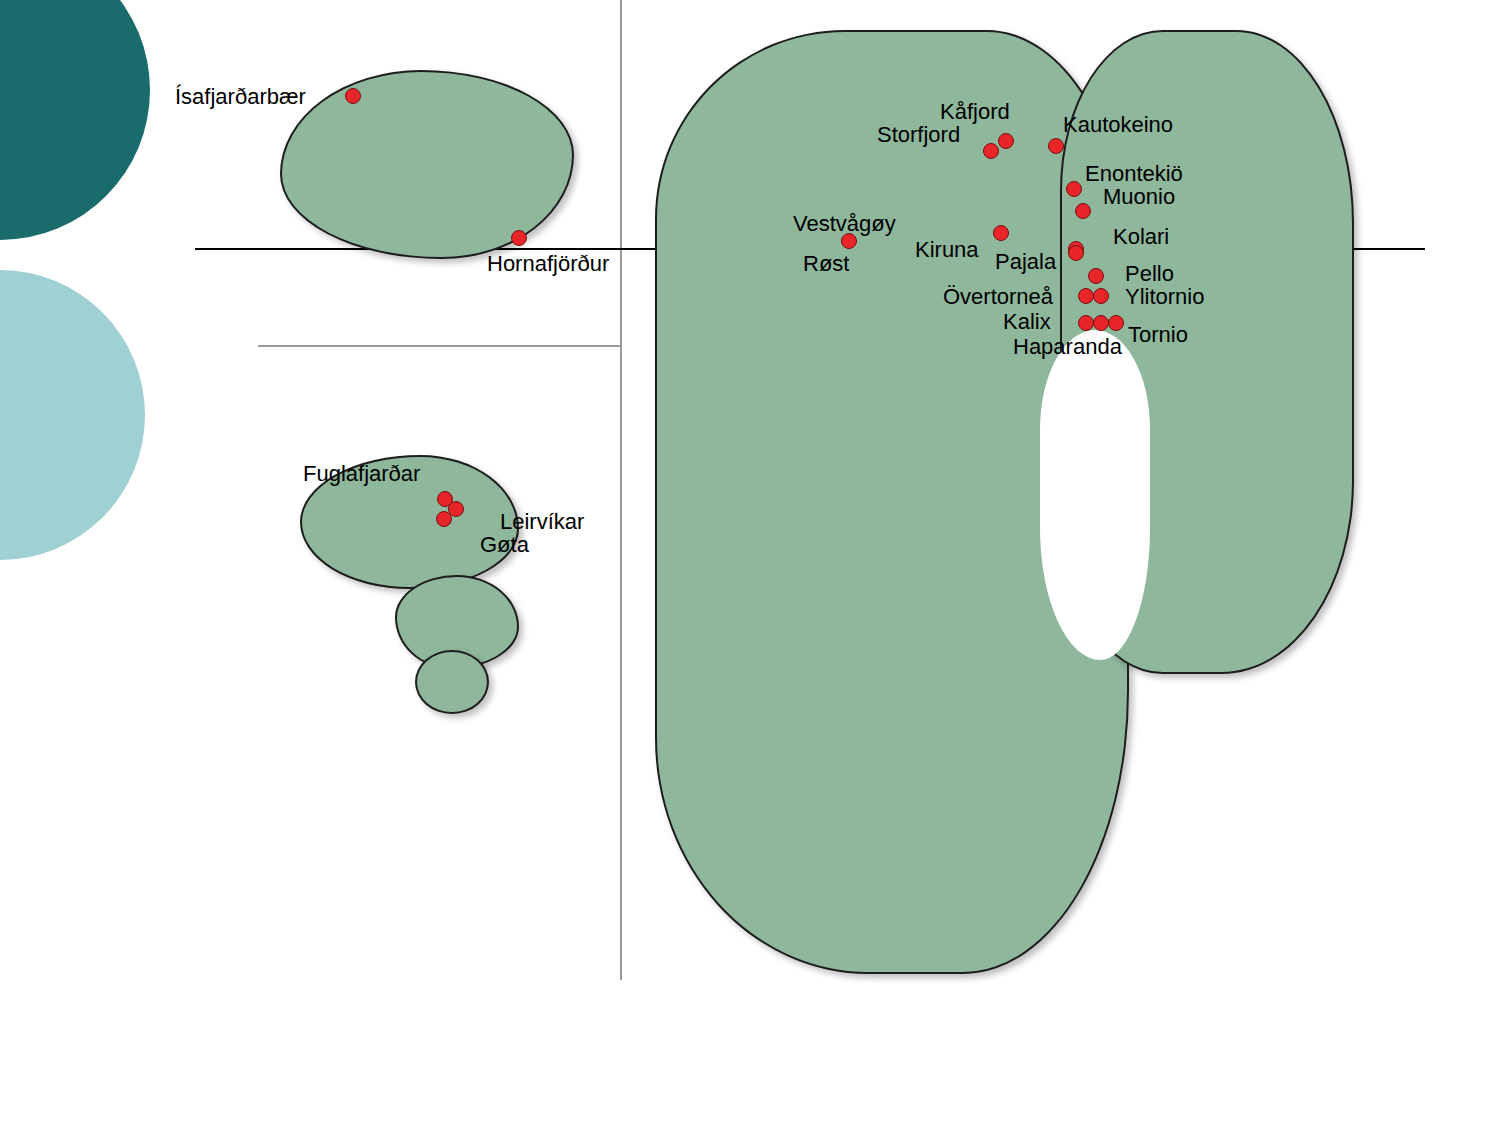Ísafjarðarbær
Hornafjörður
Fuglafjarðar
Leirvíkar
Gøta
Kåfjord
Storfjord
Kautokeino
Enontekiö
Muonio
Kolari
Vestvågøy
Røst
Kiruna
Pajala
Pello
Ylitornio
Övertorneå
Kalix
Haparanda
Tornio